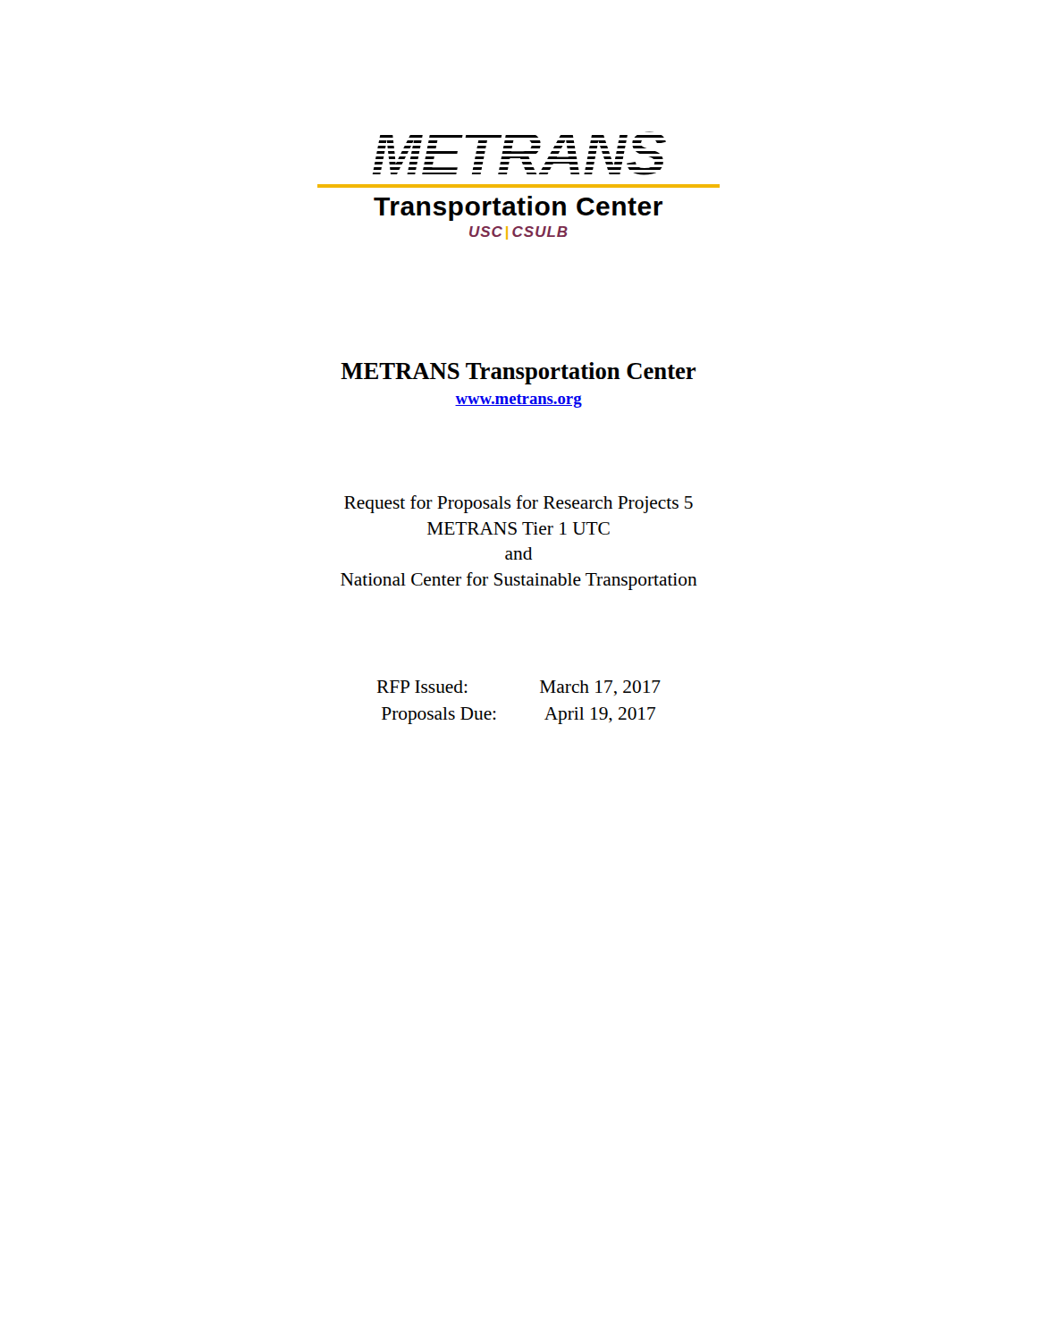METRANS
Transportation Center
USC|CSULB
METRANS Transportation Center
www.metrans.org
Request for Proposals for Research Projects 5
METRANS Tier 1 UTC
and
National Center for Sustainable Transportation
RFP Issued: March 17, 2017
Proposals Due: April 19, 2017